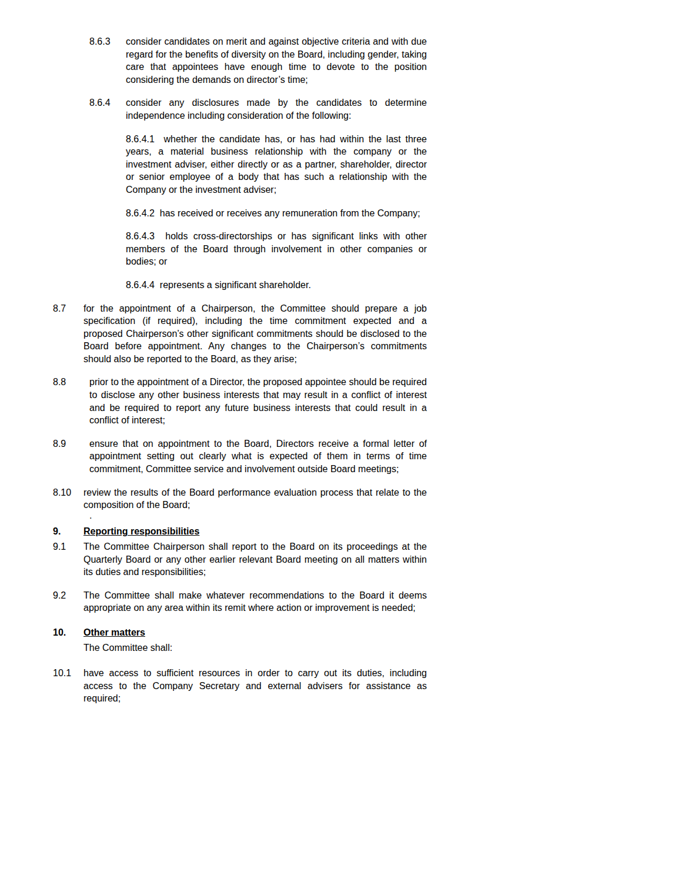8.6.3
consider candidates on merit and against objective criteria and with due regard for the benefits of diversity on the Board, including gender, taking care that appointees have enough time to devote to the position considering the demands on director’s time;
8.6.4
consider any disclosures made by the candidates to determine independence including consideration of the following:
8.6.4.1 whether the candidate has, or has had within the last three years, a material business relationship with the company or the investment adviser, either directly or as a partner, shareholder, director or senior employee of a body that has such a relationship with the Company or the investment adviser;
8.6.4.2 has received or receives any remuneration from the Company;
8.6.4.3 holds cross-directorships or has significant links with other members of the Board through involvement in other companies or bodies; or
8.6.4.4 represents a significant shareholder.
8.7
for the appointment of a Chairperson, the Committee should prepare a job specification (if required), including the time commitment expected and a proposed Chairperson’s other significant commitments should be disclosed to the Board before appointment. Any changes to the Chairperson’s commitments should also be reported to the Board, as they arise;
8.8
prior to the appointment of a Director, the proposed appointee should be required to disclose any other business interests that may result in a conflict of interest and be required to report any future business interests that could result in a conflict of interest;
8.9
ensure that on appointment to the Board, Directors receive a formal letter of appointment setting out clearly what is expected of them in terms of time commitment, Committee service and involvement outside Board meetings;
8.10
review the results of the Board performance evaluation process that relate to the composition of the Board;
.
9.
Reporting responsibilities
9.1
The Committee Chairperson shall report to the Board on its proceedings at the Quarterly Board or any other earlier relevant Board meeting on all matters within its duties and responsibilities;
9.2
The Committee shall make whatever recommendations to the Board it deems appropriate on any area within its remit where action or improvement is needed;
10.
Other matters
The Committee shall:
10.1
have access to sufficient resources in order to carry out its duties, including access to the Company Secretary and external advisers for assistance as required;